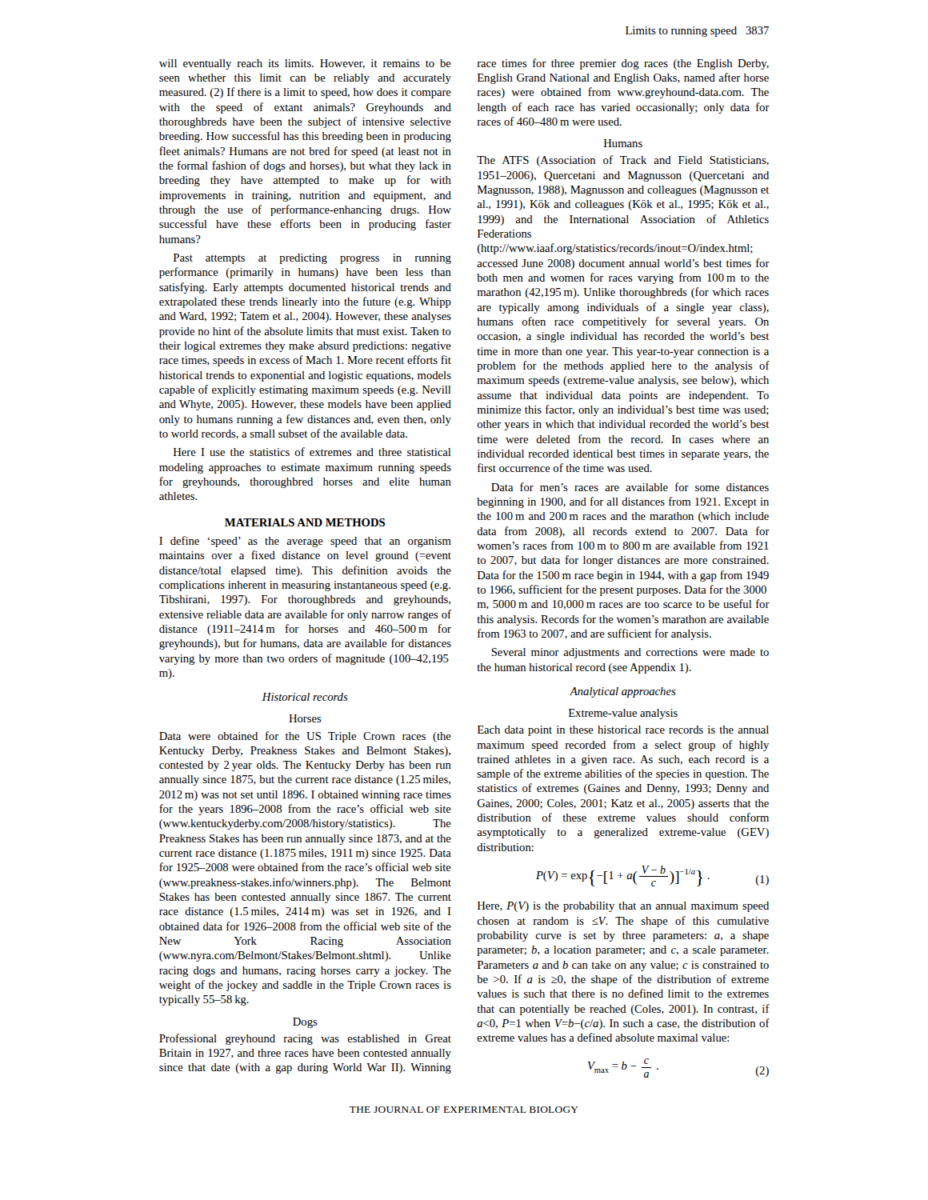Limits to running speed 3837
will eventually reach its limits. However, it remains to be seen whether this limit can be reliably and accurately measured. (2) If there is a limit to speed, how does it compare with the speed of extant animals? Greyhounds and thoroughbreds have been the subject of intensive selective breeding. How successful has this breeding been in producing fleet animals? Humans are not bred for speed (at least not in the formal fashion of dogs and horses), but what they lack in breeding they have attempted to make up for with improvements in training, nutrition and equipment, and through the use of performance-enhancing drugs. How successful have these efforts been in producing faster humans?
Past attempts at predicting progress in running performance (primarily in humans) have been less than satisfying. Early attempts documented historical trends and extrapolated these trends linearly into the future (e.g. Whipp and Ward, 1992; Tatem et al., 2004). However, these analyses provide no hint of the absolute limits that must exist. Taken to their logical extremes they make absurd predictions: negative race times, speeds in excess of Mach 1. More recent efforts fit historical trends to exponential and logistic equations, models capable of explicitly estimating maximum speeds (e.g. Nevill and Whyte, 2005). However, these models have been applied only to humans running a few distances and, even then, only to world records, a small subset of the available data.
Here I use the statistics of extremes and three statistical modeling approaches to estimate maximum running speeds for greyhounds, thoroughbred horses and elite human athletes.
Materials and methods
I define ‘speed’ as the average speed that an organism maintains over a fixed distance on level ground (=event distance/total elapsed time). This definition avoids the complications inherent in measuring instantaneous speed (e.g. Tibshirani, 1997). For thoroughbreds and greyhounds, extensive reliable data are available for only narrow ranges of distance (1911–2414 m for horses and 460–500 m for greyhounds), but for humans, data are available for distances varying by more than two orders of magnitude (100–42,195 m).
Historical records
Horses
Data were obtained for the US Triple Crown races (the Kentucky Derby, Preakness Stakes and Belmont Stakes), contested by 2 year olds. The Kentucky Derby has been run annually since 1875, but the current race distance (1.25 miles, 2012 m) was not set until 1896. I obtained winning race times for the years 1896–2008 from the race’s official web site (www.kentuckyderby.com/2008/history/statistics). The Preakness Stakes has been run annually since 1873, and at the current race distance (1.1875 miles, 1911 m) since 1925. Data for 1925–2008 were obtained from the race’s official web site (www.preakness-stakes.info/winners.php). The Belmont Stakes has been contested annually since 1867. The current race distance (1.5 miles, 2414 m) was set in 1926, and I obtained data for 1926–2008 from the official web site of the New York Racing Association (www.nyra.com/Belmont/Stakes/Belmont.shtml). Unlike racing dogs and humans, racing horses carry a jockey. The weight of the jockey and saddle in the Triple Crown races is typically 55–58 kg.
Dogs
Professional greyhound racing was established in Great Britain in 1927, and three races have been contested annually since that date (with a gap during World War II). Winning race times for three premier dog races (the English Derby, English Grand National and English Oaks, named after horse races) were obtained from www.greyhound-data.com. The length of each race has varied occasionally; only data for races of 460–480 m were used.
Humans
The ATFS (Association of Track and Field Statisticians, 1951–2006), Quercetani and Magnusson (Quercetani and Magnusson, 1988), Magnusson and colleagues (Magnusson et al., 1991), Kök and colleagues (Kök et al., 1995; Kök et al., 1999) and the International Association of Athletics Federations (http://www.iaaf.org/statistics/records/inout=O/index.html; accessed June 2008) document annual world’s best times for both men and women for races varying from 100 m to the marathon (42,195 m). Unlike thoroughbreds (for which races are typically among individuals of a single year class), humans often race competitively for several years. On occasion, a single individual has recorded the world’s best time in more than one year. This year-to-year connection is a problem for the methods applied here to the analysis of maximum speeds (extreme-value analysis, see below), which assume that individual data points are independent. To minimize this factor, only an individual’s best time was used; other years in which that individual recorded the world’s best time were deleted from the record. In cases where an individual recorded identical best times in separate years, the first occurrence of the time was used.
Data for men’s races are available for some distances beginning in 1900, and for all distances from 1921. Except in the 100 m and 200 m races and the marathon (which include data from 2008), all records extend to 2007. Data for women’s races from 100 m to 800 m are available from 1921 to 2007, but data for longer distances are more constrained. Data for the 1500 m race begin in 1944, with a gap from 1949 to 1966, sufficient for the present purposes. Data for the 3000 m, 5000 m and 10,000 m races are too scarce to be useful for this analysis. Records for the women’s marathon are available from 1963 to 2007, and are sufficient for analysis.
Several minor adjustments and corrections were made to the human historical record (see Appendix 1).
Analytical approaches
Extreme-value analysis
Each data point in these historical race records is the annual maximum speed recorded from a select group of highly trained athletes in a given race. As such, each record is a sample of the extreme abilities of the species in question. The statistics of extremes (Gaines and Denny, 1993; Denny and Gaines, 2000; Coles, 2001; Katz et al., 2005) asserts that the distribution of these extreme values should conform asymptotically to a generalized extreme-value (GEV) distribution:
P(V) = exp{−[1 + a(V − b c)]−1/a} . (1)
Here, P(V) is the probability that an annual maximum speed chosen at random is ≤V. The shape of this cumulative probability curve is set by three parameters: a, a shape parameter; b, a location parameter; and c, a scale parameter. Parameters a and b can take on any value; c is constrained to be >0. If a is ≥0, the shape of the distribution of extreme values is such that there is no defined limit to the extremes that can potentially be reached (Coles, 2001). In contrast, if a<0, P=1 when V=b−(c/a). In such a case, the distribution of extreme values has a defined absolute maximal value:
Vmax = b − ca . (2)
THE JOURNAL OF EXPERIMENTAL BIOLOGY